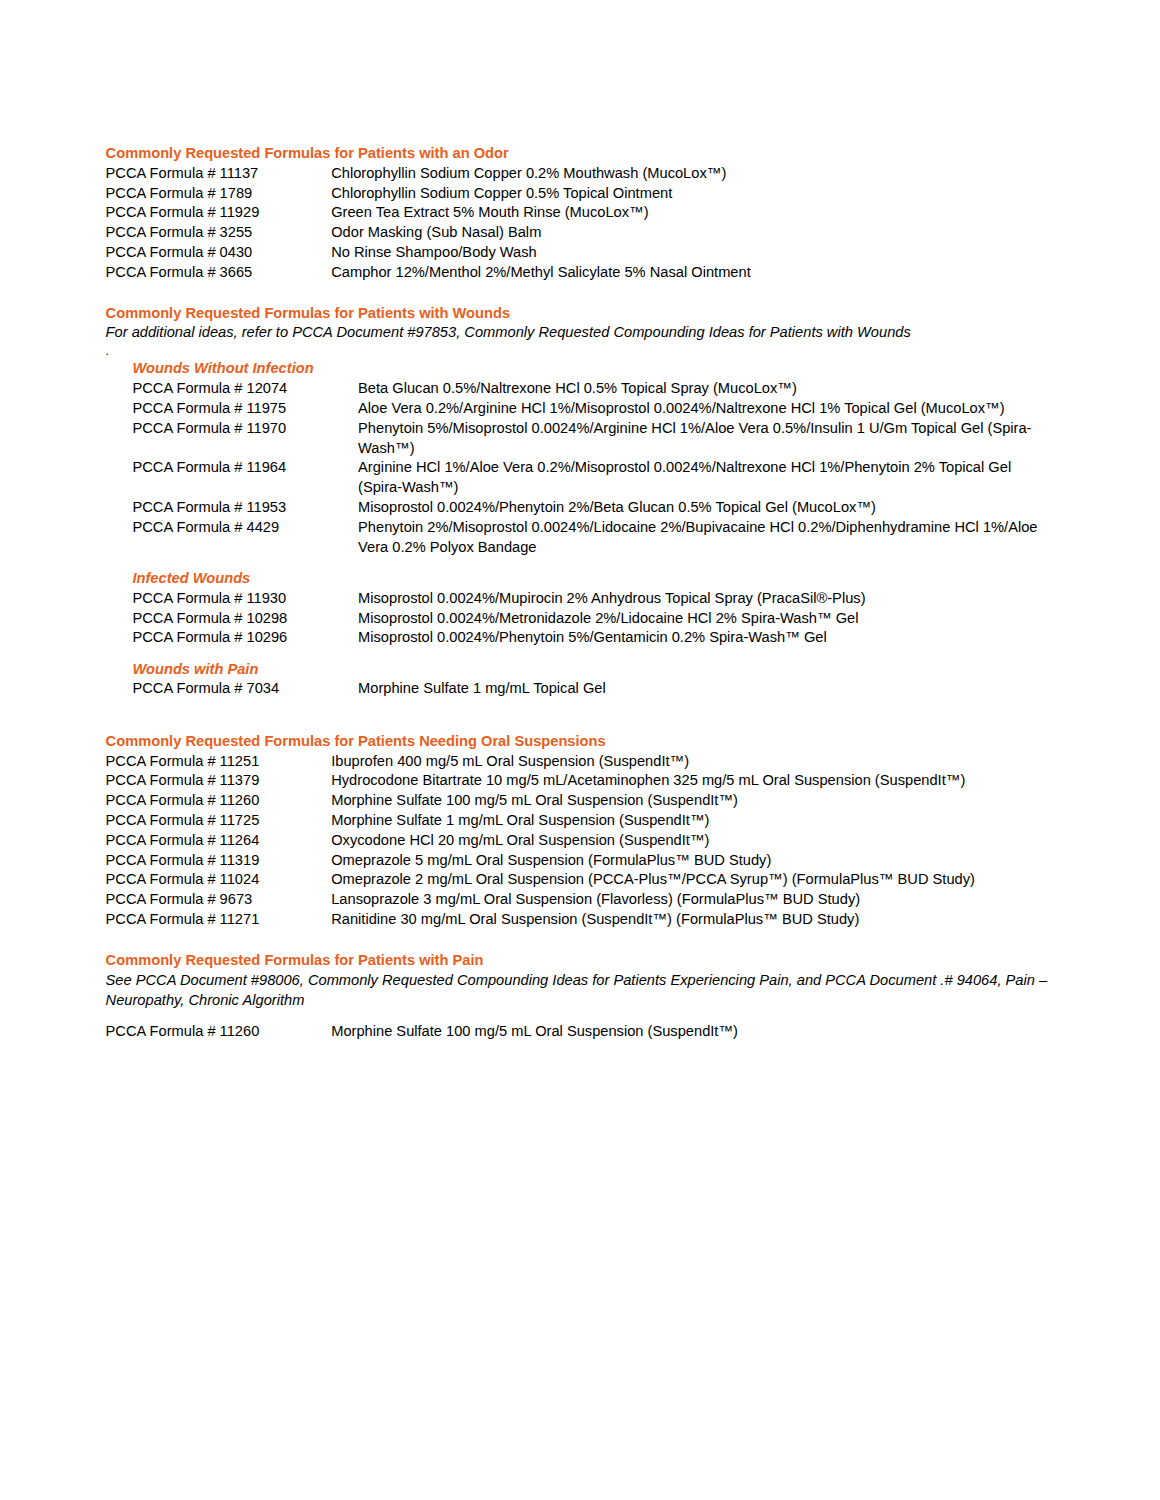Commonly Requested Formulas for Patients with an Odor
| PCCA Formula # 11137 | Chlorophyllin Sodium Copper 0.2% Mouthwash (MucoLox™) |
| PCCA Formula # 1789 | Chlorophyllin Sodium Copper 0.5% Topical Ointment |
| PCCA Formula # 11929 | Green Tea Extract 5% Mouth Rinse (MucoLox™) |
| PCCA Formula # 3255 | Odor Masking (Sub Nasal) Balm |
| PCCA Formula # 0430 | No Rinse Shampoo/Body Wash |
| PCCA Formula # 3665 | Camphor 12%/Menthol 2%/Methyl Salicylate 5% Nasal Ointment |
Commonly Requested Formulas for Patients with Wounds
For additional ideas, refer to PCCA Document #97853, Commonly Requested Compounding Ideas for Patients with Wounds
.
Wounds Without Infection
| PCCA Formula # 12074 | Beta Glucan 0.5%/Naltrexone HCl 0.5% Topical Spray (MucoLox™) |
| PCCA Formula # 11975 | Aloe Vera 0.2%/Arginine HCl 1%/Misoprostol 0.0024%/Naltrexone HCl 1% Topical Gel (MucoLox™) |
| PCCA Formula # 11970 | Phenytoin 5%/Misoprostol 0.0024%/Arginine HCl 1%/Aloe Vera 0.5%/Insulin 1 U/Gm Topical Gel (Spira-Wash™) |
| PCCA Formula # 11964 | Arginine HCl 1%/Aloe Vera 0.2%/Misoprostol 0.0024%/Naltrexone HCl 1%/Phenytoin 2% Topical Gel (Spira-Wash™) |
| PCCA Formula # 11953 | Misoprostol 0.0024%/Phenytoin 2%/Beta Glucan 0.5% Topical Gel (MucoLox™) |
| PCCA Formula # 4429 | Phenytoin 2%/Misoprostol 0.0024%/Lidocaine 2%/Bupivacaine HCl 0.2%/Diphenhydramine HCl 1%/Aloe Vera 0.2% Polyox Bandage |
Infected Wounds
| PCCA Formula # 11930 | Misoprostol 0.0024%/Mupirocin 2% Anhydrous Topical Spray (PracaSil®-Plus) |
| PCCA Formula # 10298 | Misoprostol 0.0024%/Metronidazole 2%/Lidocaine HCl 2% Spira-Wash™ Gel |
| PCCA Formula # 10296 | Misoprostol 0.0024%/Phenytoin 5%/Gentamicin 0.2% Spira-Wash™ Gel |
Wounds with Pain
| PCCA Formula # 7034 | Morphine Sulfate 1 mg/mL Topical Gel |
Commonly Requested Formulas for Patients Needing Oral Suspensions
| PCCA Formula # 11251 | Ibuprofen 400 mg/5 mL Oral Suspension (SuspendIt™) |
| PCCA Formula # 11379 | Hydrocodone Bitartrate 10 mg/5 mL/Acetaminophen 325 mg/5 mL Oral Suspension (SuspendIt™) |
| PCCA Formula # 11260 | Morphine Sulfate 100 mg/5 mL Oral Suspension (SuspendIt™) |
| PCCA Formula # 11725 | Morphine Sulfate 1 mg/mL Oral Suspension (SuspendIt™) |
| PCCA Formula # 11264 | Oxycodone HCl 20 mg/mL Oral Suspension (SuspendIt™) |
| PCCA Formula # 11319 | Omeprazole 5 mg/mL Oral Suspension (FormulaPlus™ BUD Study) |
| PCCA Formula # 11024 | Omeprazole 2 mg/mL Oral Suspension (PCCA-Plus™/PCCA Syrup™) (FormulaPlus™ BUD Study) |
| PCCA Formula # 9673 | Lansoprazole 3 mg/mL Oral Suspension (Flavorless) (FormulaPlus™ BUD Study) |
| PCCA Formula # 11271 | Ranitidine 30 mg/mL Oral Suspension (SuspendIt™) (FormulaPlus™ BUD Study) |
Commonly Requested Formulas for Patients with Pain
See PCCA Document #98006, Commonly Requested Compounding Ideas for Patients Experiencing Pain, and PCCA Document .# 94064, Pain – Neuropathy, Chronic Algorithm
| PCCA Formula # 11260 | Morphine Sulfate 100 mg/5 mL Oral Suspension (SuspendIt™) |